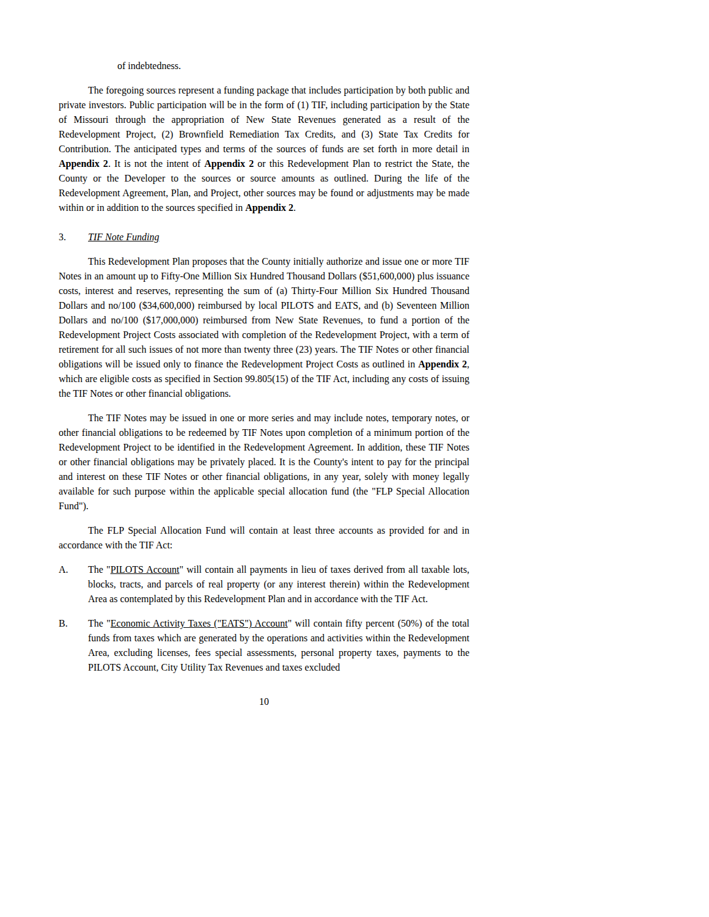of indebtedness.
The foregoing sources represent a funding package that includes participation by both public and private investors. Public participation will be in the form of (1) TIF, including participation by the State of Missouri through the appropriation of New State Revenues generated as a result of the Redevelopment Project, (2) Brownfield Remediation Tax Credits, and (3) State Tax Credits for Contribution. The anticipated types and terms of the sources of funds are set forth in more detail in Appendix 2. It is not the intent of Appendix 2 or this Redevelopment Plan to restrict the State, the County or the Developer to the sources or source amounts as outlined. During the life of the Redevelopment Agreement, Plan, and Project, other sources may be found or adjustments may be made within or in addition to the sources specified in Appendix 2.
3. TIF Note Funding
This Redevelopment Plan proposes that the County initially authorize and issue one or more TIF Notes in an amount up to Fifty-One Million Six Hundred Thousand Dollars ($51,600,000) plus issuance costs, interest and reserves, representing the sum of (a) Thirty-Four Million Six Hundred Thousand Dollars and no/100 ($34,600,000) reimbursed by local PILOTS and EATS, and (b) Seventeen Million Dollars and no/100 ($17,000,000) reimbursed from New State Revenues, to fund a portion of the Redevelopment Project Costs associated with completion of the Redevelopment Project, with a term of retirement for all such issues of not more than twenty three (23) years. The TIF Notes or other financial obligations will be issued only to finance the Redevelopment Project Costs as outlined in Appendix 2, which are eligible costs as specified in Section 99.805(15) of the TIF Act, including any costs of issuing the TIF Notes or other financial obligations.
The TIF Notes may be issued in one or more series and may include notes, temporary notes, or other financial obligations to be redeemed by TIF Notes upon completion of a minimum portion of the Redevelopment Project to be identified in the Redevelopment Agreement. In addition, these TIF Notes or other financial obligations may be privately placed. It is the County's intent to pay for the principal and interest on these TIF Notes or other financial obligations, in any year, solely with money legally available for such purpose within the applicable special allocation fund (the "FLP Special Allocation Fund").
The FLP Special Allocation Fund will contain at least three accounts as provided for and in accordance with the TIF Act:
A. The "PILOTS Account" will contain all payments in lieu of taxes derived from all taxable lots, blocks, tracts, and parcels of real property (or any interest therein) within the Redevelopment Area as contemplated by this Redevelopment Plan and in accordance with the TIF Act.
B. The "Economic Activity Taxes ("EATS") Account" will contain fifty percent (50%) of the total funds from taxes which are generated by the operations and activities within the Redevelopment Area, excluding licenses, fees special assessments, personal property taxes, payments to the PILOTS Account, City Utility Tax Revenues and taxes excluded
10